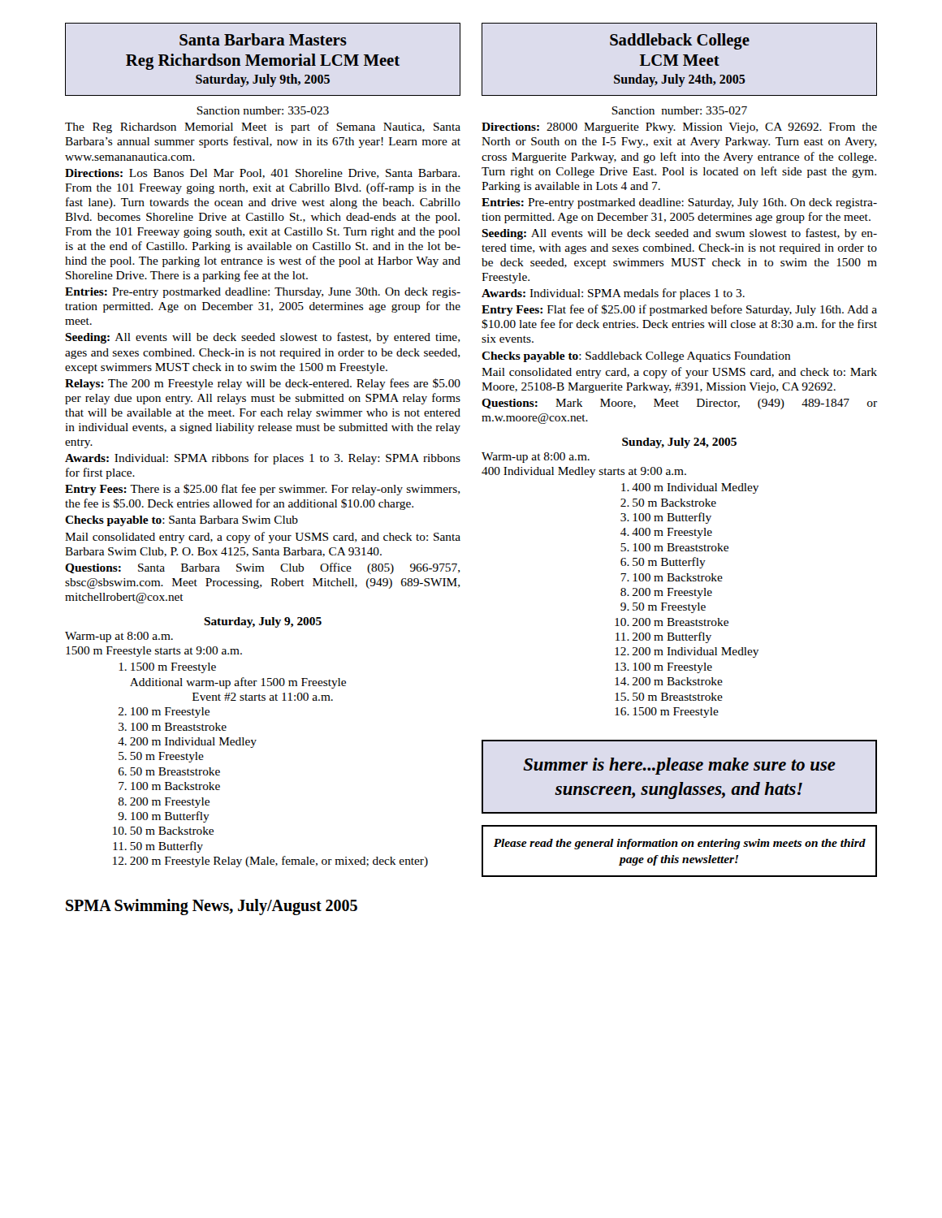Santa Barbara Masters
Reg Richardson Memorial LCM Meet
Saturday, July 9th, 2005
Sanction number: 335-023
The Reg Richardson Memorial Meet is part of Semana Nautica, Santa Barbara’s annual summer sports festival, now in its 67th year! Learn more at www.semananautica.com.
Directions: Los Banos Del Mar Pool, 401 Shoreline Drive, Santa Barbara. From the 101 Freeway going north, exit at Cabrillo Blvd. (off-ramp is in the fast lane). Turn towards the ocean and drive west along the beach. Cabrillo Blvd. becomes Shoreline Drive at Castillo St., which dead-ends at the pool. From the 101 Freeway going south, exit at Castillo St. Turn right and the pool is at the end of Castillo. Parking is available on Castillo St. and in the lot behind the pool. The parking lot entrance is west of the pool at Harbor Way and Shoreline Drive. There is a parking fee at the lot.
Entries: Pre-entry postmarked deadline: Thursday, June 30th. On deck registration permitted. Age on December 31, 2005 determines age group for the meet.
Seeding: All events will be deck seeded slowest to fastest, by entered time, ages and sexes combined. Check-in is not required in order to be deck seeded, except swimmers MUST check in to swim the 1500 m Freestyle.
Relays: The 200 m Freestyle relay will be deck-entered. Relay fees are $5.00 per relay due upon entry. All relays must be submitted on SPMA relay forms that will be available at the meet. For each relay swimmer who is not entered in individual events, a signed liability release must be submitted with the relay entry.
Awards: Individual: SPMA ribbons for places 1 to 3. Relay: SPMA ribbons for first place.
Entry Fees: There is a $25.00 flat fee per swimmer. For relay-only swimmers, the fee is $5.00. Deck entries allowed for an additional $10.00 charge.
Checks payable to: Santa Barbara Swim Club
Mail consolidated entry card, a copy of your USMS card, and check to: Santa Barbara Swim Club, P. O. Box 4125, Santa Barbara, CA 93140.
Questions: Santa Barbara Swim Club Office (805) 966-9757, sbsc@sbswim.com. Meet Processing, Robert Mitchell, (949) 689-SWIM, mitchellrobert@cox.net
Saturday, July 9, 2005
Warm-up at 8:00 a.m.
1500 m Freestyle starts at 9:00 a.m.
1500 m Freestyle
Additional warm-up after 1500 m Freestyle
Event #2 starts at 11:00 a.m.
100 m Freestyle
100 m Breaststroke
200 m Individual Medley
50 m Freestyle
50 m Breaststroke
100 m Backstroke
200 m Freestyle
100 m Butterfly
50 m Backstroke
50 m Butterfly
200 m Freestyle Relay (Male, female, or mixed; deck enter)
SPMA Swimming News, July/August 2005
Saddleback College
LCM Meet
Sunday, July 24th, 2005
Sanction number: 335-027
Directions: 28000 Marguerite Pkwy. Mission Viejo, CA 92692. From the North or South on the I-5 Fwy., exit at Avery Parkway. Turn east on Avery, cross Marguerite Parkway, and go left into the Avery entrance of the college. Turn right on College Drive East. Pool is located on left side past the gym. Parking is available in Lots 4 and 7.
Entries: Pre-entry postmarked deadline: Saturday, July 16th. On deck registration permitted. Age on December 31, 2005 determines age group for the meet.
Seeding: All events will be deck seeded and swum slowest to fastest, by entered time, with ages and sexes combined. Check-in is not required in order to be deck seeded, except swimmers MUST check in to swim the 1500 m Freestyle.
Awards: Individual: SPMA medals for places 1 to 3.
Entry Fees: Flat fee of $25.00 if postmarked before Saturday, July 16th. Add a $10.00 late fee for deck entries. Deck entries will close at 8:30 a.m. for the first six events.
Checks payable to: Saddleback College Aquatics Foundation
Mail consolidated entry card, a copy of your USMS card, and check to: Mark Moore, 25108-B Marguerite Parkway, #391, Mission Viejo, CA 92692.
Questions: Mark Moore, Meet Director, (949) 489-1847 or m.w.moore@cox.net.
Sunday, July 24, 2005
Warm-up at 8:00 a.m.
400 Individual Medley starts at 9:00 a.m.
400 m Individual Medley
50 m Backstroke
100 m Butterfly
400 m Freestyle
100 m Breaststroke
50 m Butterfly
100 m Backstroke
200 m Freestyle
50 m Freestyle
200 m Breaststroke
200 m Butterfly
200 m Individual Medley
100 m Freestyle
200 m Backstroke
50 m Breaststroke
1500 m Freestyle
Summer is here...please make sure to use sunscreen, sunglasses, and hats!
Please read the general information on entering swim meets on the third page of this newsletter!